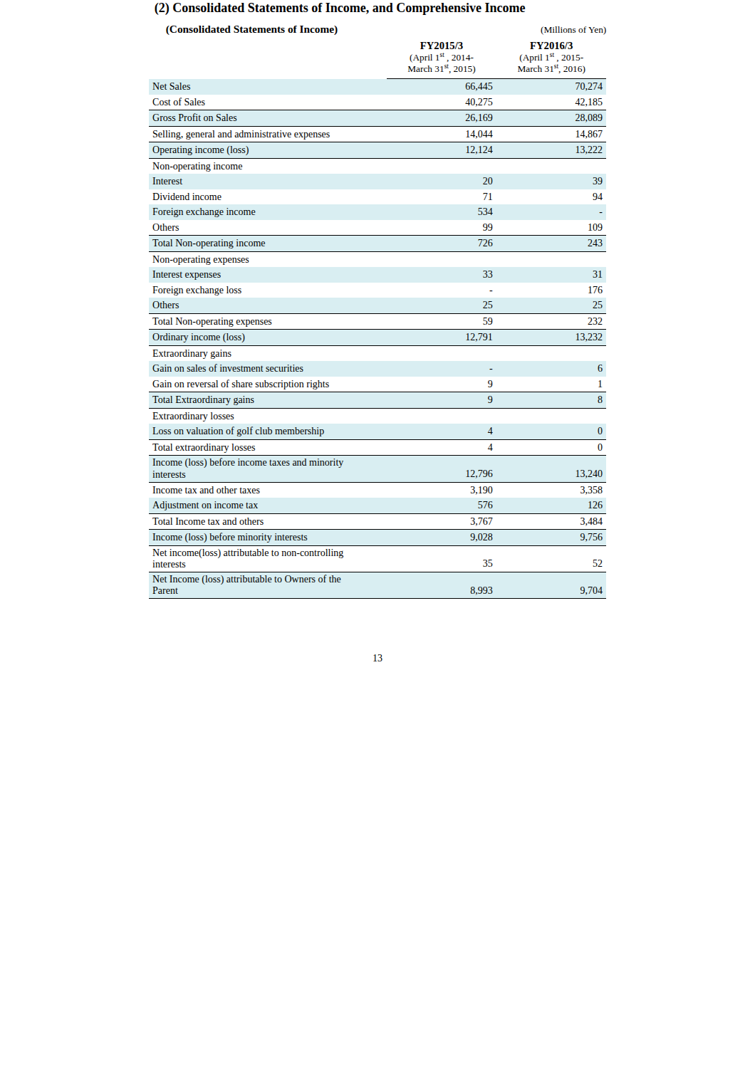(2) Consolidated Statements of Income, and Comprehensive Income
(Consolidated Statements of Income)
(Millions of Yen)
| | FY2015/3 (April 1 st , 2014- March 31 st , 2015) | FY2016/3 (April 1 st , 2015- March 31 st , 2016) |
| --- | --- | --- |
| Net Sales | 66,445 | 70,274 |
| Cost of Sales | 40,275 | 42,185 |
| Gross Profit on Sales | 26,169 | 28,089 |
| Selling, general and administrative expenses | 14,044 | 14,867 |
| Operating income (loss) | 12,124 | 13,222 |
| Non-operating income | | |
| Interest | 20 | 39 |
| Dividend income | 71 | 94 |
| Foreign exchange income | 534 | - |
| Others | 99 | 109 |
| Total Non-operating income | 726 | 243 |
| Non-operating expenses | | |
| Interest expenses | 33 | 31 |
| Foreign exchange loss | - | 176 |
| Others | 25 | 25 |
| Total Non-operating expenses | 59 | 232 |
| Ordinary income (loss) | 12,791 | 13,232 |
| Extraordinary gains | | |
| Gain on sales of investment securities | - | 6 |
| Gain on reversal of share subscription rights | 9 | 1 |
| Total Extraordinary gains | 9 | 8 |
| Extraordinary losses | | |
| Loss on valuation of golf club membership | 4 | 0 |
| Total extraordinary losses | 4 | 0 |
| Income (loss) before income taxes and minority interests | 12,796 | 13,240 |
| Income tax and other taxes | 3,190 | 3,358 |
| Adjustment on income tax | 576 | 126 |
| Total Income tax and others | 3,767 | 3,484 |
| Income (loss) before minority interests | 9,028 | 9,756 |
| Net income(loss) attributable to non-controlling interests | 35 | 52 |
| Net Income (loss) attributable to Owners of the Parent | 8,993 | 9,704 |
13